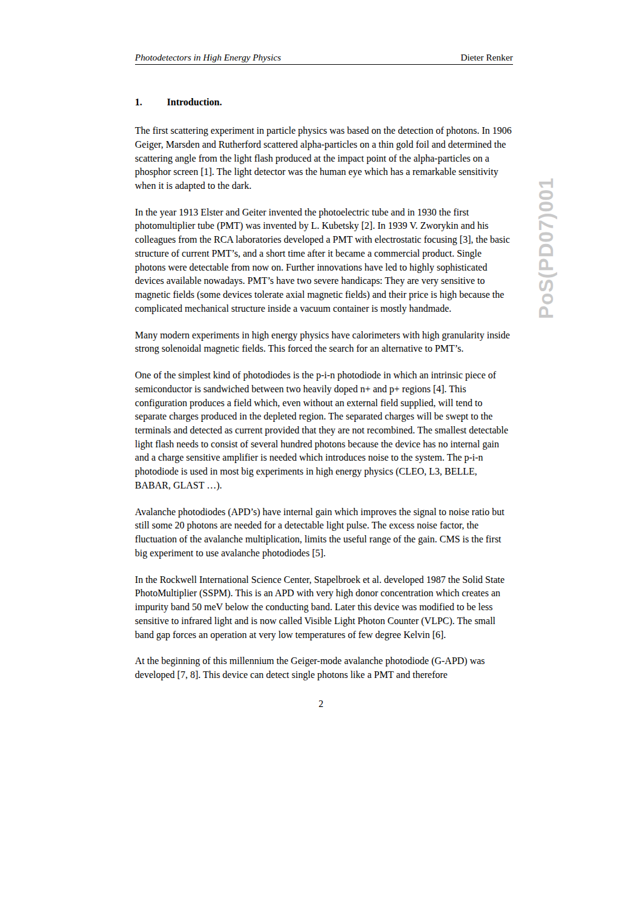Photodetectors in High Energy Physics Dieter Renker
PoS(PD07)001
1. Introduction.
The first scattering experiment in particle physics was based on the detection of photons. In 1906 Geiger, Marsden and Rutherford scattered alpha-particles on a thin gold foil and determined the scattering angle from the light flash produced at the impact point of the alpha-particles on a phosphor screen [1]. The light detector was the human eye which has a remarkable sensitivity when it is adapted to the dark.
In the year 1913 Elster and Geiter invented the photoelectric tube and in 1930 the first photomultiplier tube (PMT) was invented by L. Kubetsky [2]. In 1939 V. Zworykin and his colleagues from the RCA laboratories developed a PMT with electrostatic focusing [3], the basic structure of current PMT’s, and a short time after it became a commercial product. Single photons were detectable from now on. Further innovations have led to highly sophisticated devices available nowadays. PMT’s have two severe handicaps: They are very sensitive to magnetic fields (some devices tolerate axial magnetic fields) and their price is high because the complicated mechanical structure inside a vacuum container is mostly handmade.
Many modern experiments in high energy physics have calorimeters with high granularity inside strong solenoidal magnetic fields. This forced the search for an alternative to PMT’s.
One of the simplest kind of photodiodes is the p-i-n photodiode in which an intrinsic piece of semiconductor is sandwiched between two heavily doped n+ and p+ regions [4]. This configuration produces a field which, even without an external field supplied, will tend to separate charges produced in the depleted region. The separated charges will be swept to the terminals and detected as current provided that they are not recombined. The smallest detectable light flash needs to consist of several hundred photons because the device has no internal gain and a charge sensitive amplifier is needed which introduces noise to the system. The p-i-n photodiode is used in most big experiments in high energy physics (CLEO, L3, BELLE, BABAR, GLAST …).
Avalanche photodiodes (APD’s) have internal gain which improves the signal to noise ratio but still some 20 photons are needed for a detectable light pulse. The excess noise factor, the fluctuation of the avalanche multiplication, limits the useful range of the gain. CMS is the first big experiment to use avalanche photodiodes [5].
In the Rockwell International Science Center, Stapelbroek et al. developed 1987 the Solid State PhotoMultiplier (SSPM). This is an APD with very high donor concentration which creates an impurity band 50 meV below the conducting band. Later this device was modified to be less sensitive to infrared light and is now called Visible Light Photon Counter (VLPC). The small band gap forces an operation at very low temperatures of few degree Kelvin [6].
At the beginning of this millennium the Geiger-mode avalanche photodiode (G-APD) was developed [7, 8]. This device can detect single photons like a PMT and therefore
2